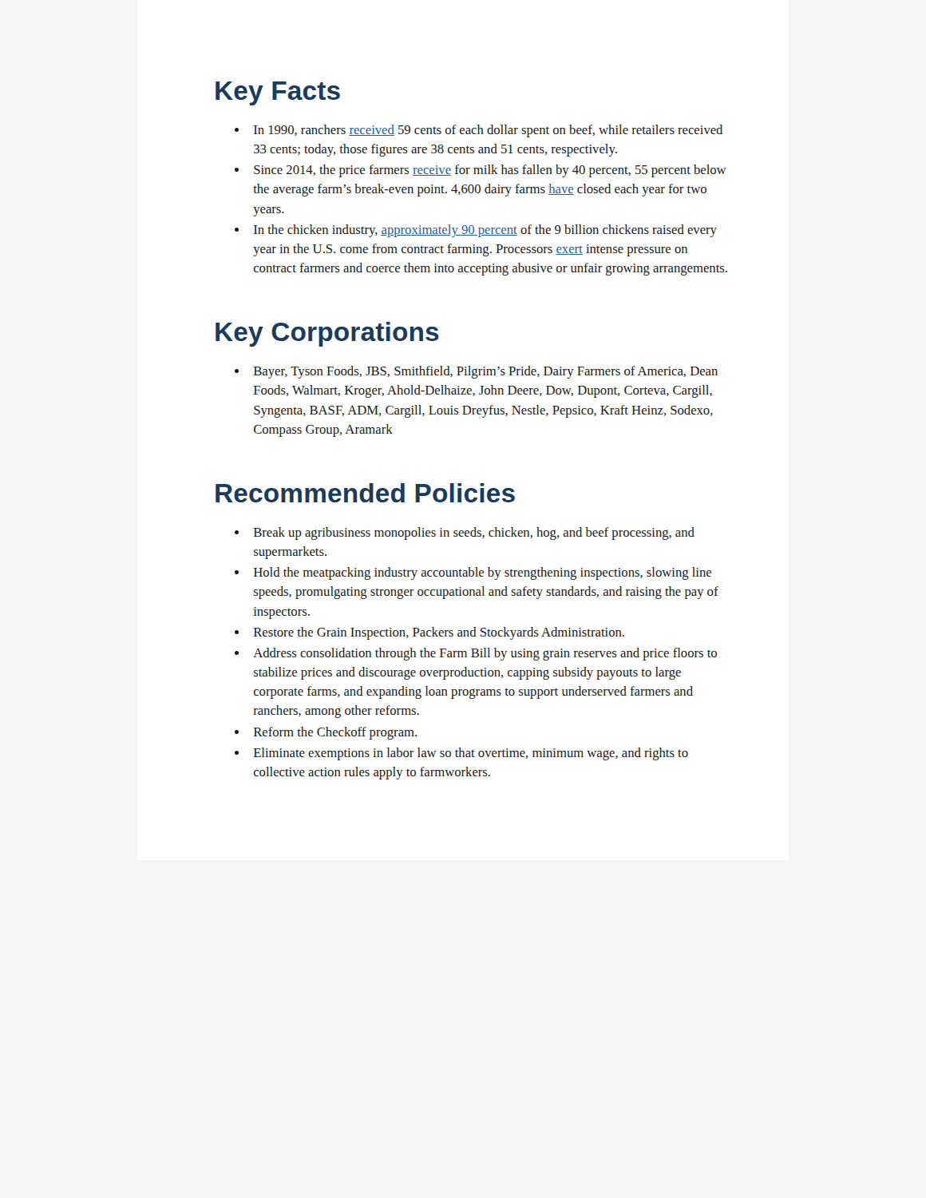Key Facts
In 1990, ranchers received 59 cents of each dollar spent on beef, while retailers received 33 cents; today, those figures are 38 cents and 51 cents, respectively.
Since 2014, the price farmers receive for milk has fallen by 40 percent, 55 percent below the average farm’s break-even point. 4,600 dairy farms have closed each year for two years.
In the chicken industry, approximately 90 percent of the 9 billion chickens raised every year in the U.S. come from contract farming. Processors exert intense pressure on contract farmers and coerce them into accepting abusive or unfair growing arrangements.
Key Corporations
Bayer, Tyson Foods, JBS, Smithfield, Pilgrim’s Pride, Dairy Farmers of America, Dean Foods, Walmart, Kroger, Ahold-Delhaize, John Deere, Dow, Dupont, Corteva, Cargill, Syngenta, BASF, ADM, Cargill, Louis Dreyfus, Nestle, Pepsico, Kraft Heinz, Sodexo, Compass Group, Aramark
Recommended Policies
Break up agribusiness monopolies in seeds, chicken, hog, and beef processing, and supermarkets.
Hold the meatpacking industry accountable by strengthening inspections, slowing line speeds, promulgating stronger occupational and safety standards, and raising the pay of inspectors.
Restore the Grain Inspection, Packers and Stockyards Administration.
Address consolidation through the Farm Bill by using grain reserves and price floors to stabilize prices and discourage overproduction, capping subsidy payouts to large corporate farms, and expanding loan programs to support underserved farmers and ranchers, among other reforms.
Reform the Checkoff program.
Eliminate exemptions in labor law so that overtime, minimum wage, and rights to collective action rules apply to farmworkers.